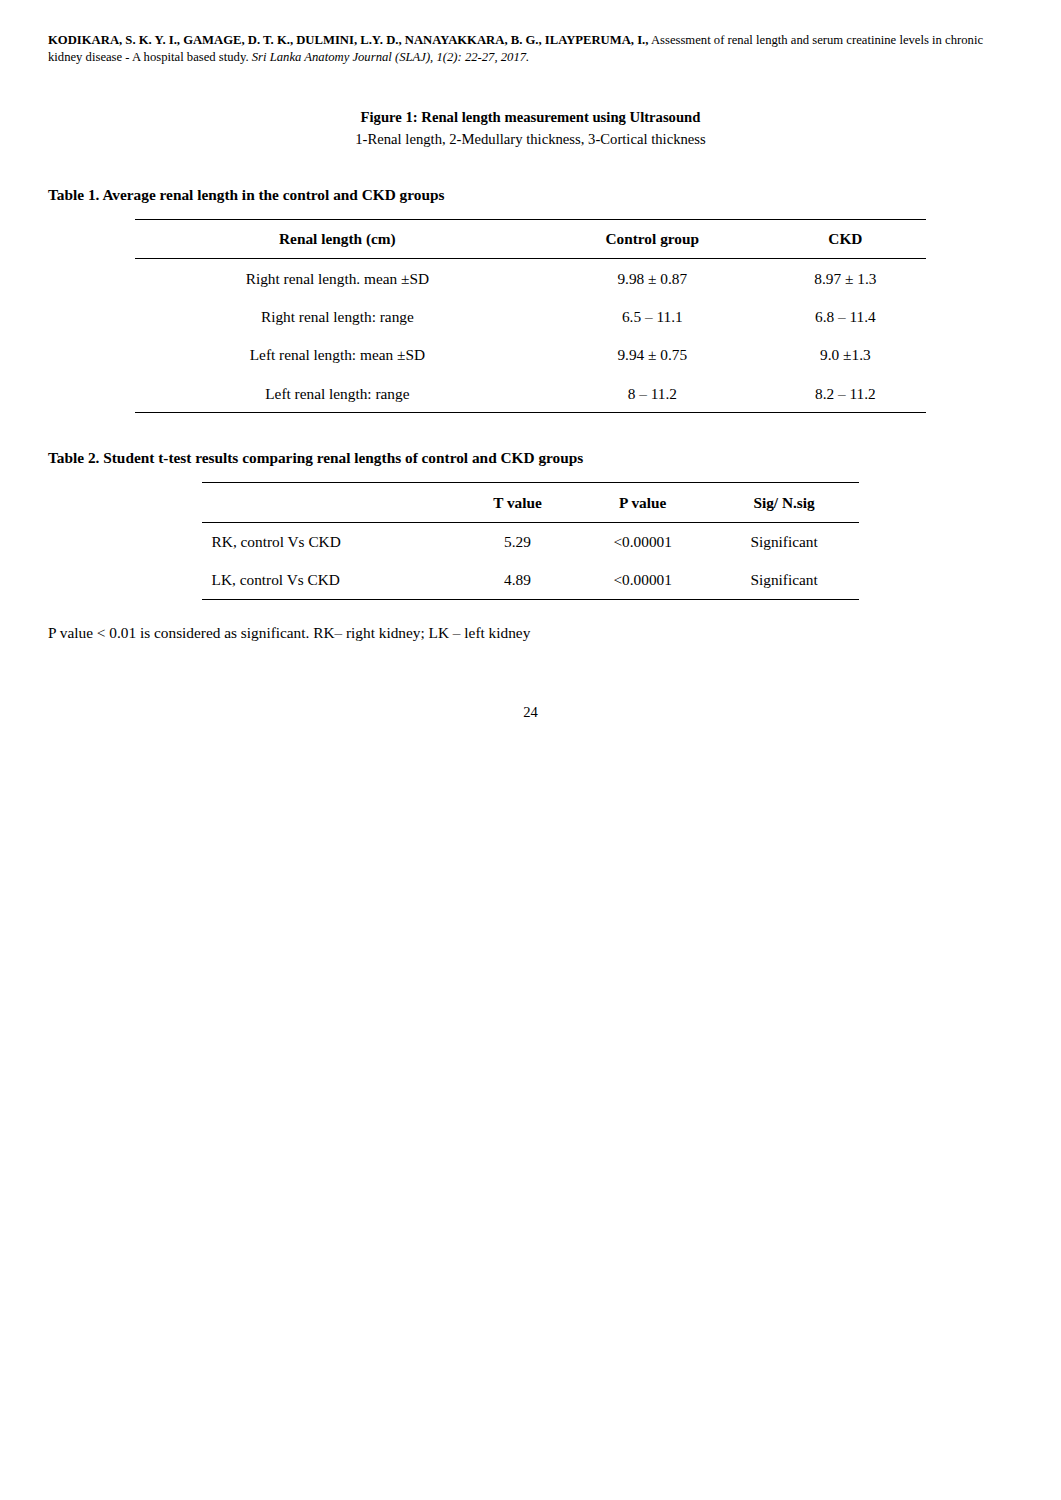KODIKARA, S. K. Y. I., GAMAGE, D. T. K., DULMINI, L.Y. D., NANAYAKKARA, B. G., ILAYPERUMA, I., Assessment of renal length and serum creatinine levels in chronic kidney disease - A hospital based study. Sri Lanka Anatomy Journal (SLAJ), 1(2): 22-27, 2017.
Figure 1: Renal length measurement using Ultrasound 1-Renal length, 2-Medullary thickness, 3-Cortical thickness
Table 1. Average renal length in the control and CKD groups
| Renal length (cm) | Control group | CKD |
| --- | --- | --- |
| Right renal length. mean ±SD | 9.98 ± 0.87 | 8.97 ± 1.3 |
| Right renal length: range | 6.5 – 11.1 | 6.8 – 11.4 |
| Left renal length: mean ±SD | 9.94 ± 0.75 | 9.0 ±1.3 |
| Left renal length: range | 8 – 11.2 | 8.2 – 11.2 |
Table 2. Student t-test results comparing renal lengths of control and CKD groups
| | T value | P value | Sig/ N.sig |
| --- | --- | --- | --- |
| RK, control Vs CKD | 5.29 | <0.00001 | Significant |
| LK, control Vs CKD | 4.89 | <0.00001 | Significant |
P value < 0.01 is considered as significant. RK– right kidney; LK – left kidney
24